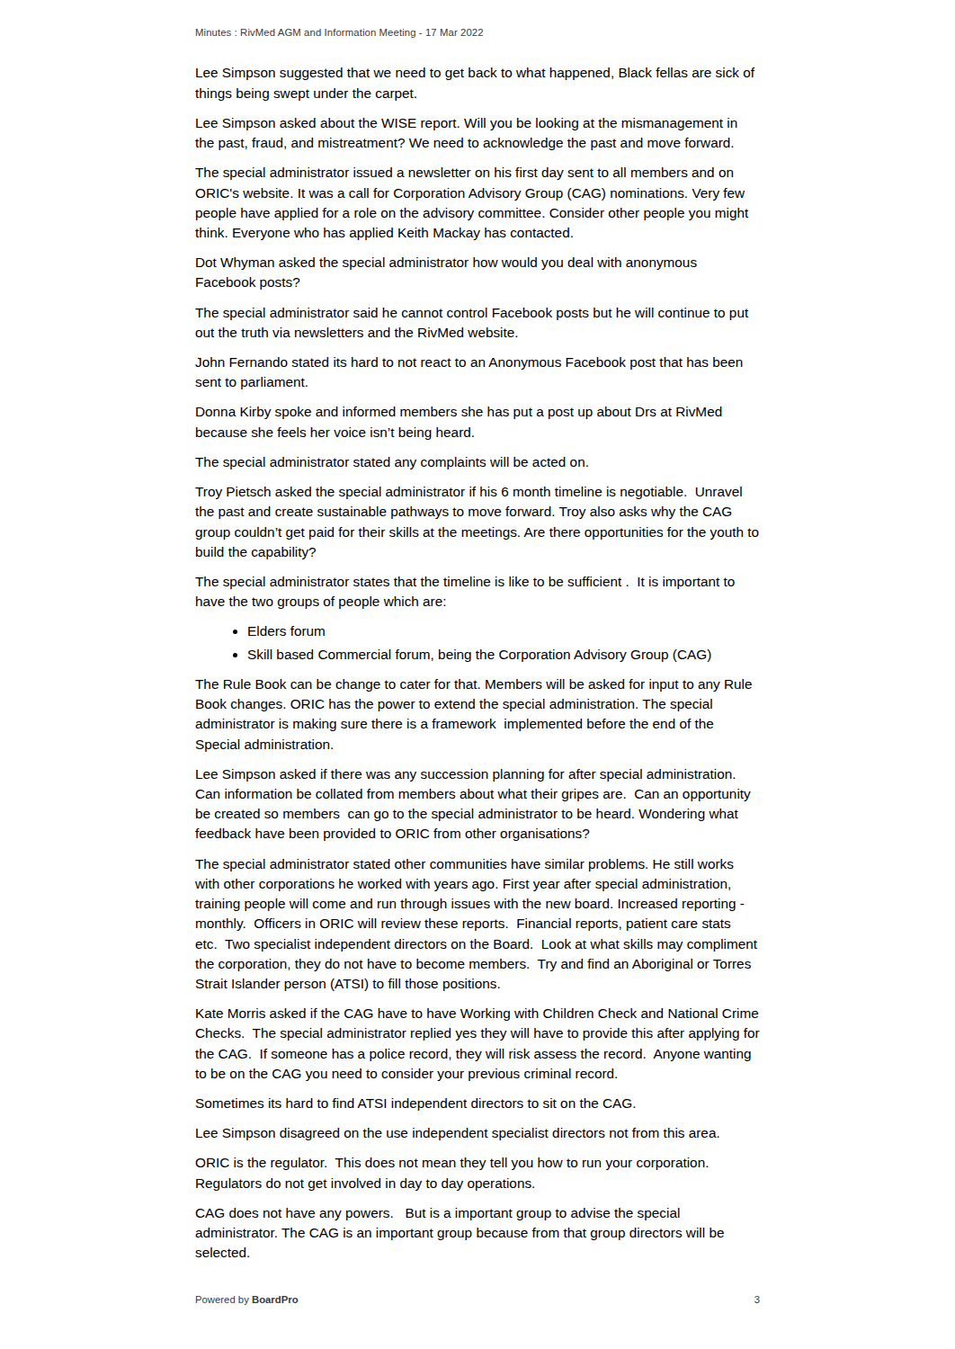Minutes : RivMed AGM and Information Meeting - 17 Mar 2022
Lee Simpson suggested that we need to get back to what happened, Black fellas are sick of things being swept under the carpet.
Lee Simpson asked about the WISE report. Will you be looking at the mismanagement in the past, fraud, and mistreatment? We need to acknowledge the past and move forward.
The special administrator issued a newsletter on his first day sent to all members and on ORIC's website. It was a call for Corporation Advisory Group (CAG) nominations. Very few people have applied for a role on the advisory committee. Consider other people you might think. Everyone who has applied Keith Mackay has contacted.
Dot Whyman asked the special administrator how would you deal with anonymous Facebook posts?
The special administrator said he cannot control Facebook posts but he will continue to put out the truth via newsletters and the RivMed website.
John Fernando stated its hard to not react to an Anonymous Facebook post that has been sent to parliament.
Donna Kirby spoke and informed members she has put a post up about Drs at RivMed because she feels her voice isn’t being heard.
The special administrator stated any complaints will be acted on.
Troy Pietsch asked the special administrator if his 6 month timeline is negotiable. Unravel the past and create sustainable pathways to move forward. Troy also asks why the CAG group couldn’t get paid for their skills at the meetings. Are there opportunities for the youth to build the capability?
The special administrator states that the timeline is like to be sufficient . It is important to have the two groups of people which are:
Elders forum
Skill based Commercial forum, being the Corporation Advisory Group (CAG)
The Rule Book can be change to cater for that. Members will be asked for input to any Rule Book changes. ORIC has the power to extend the special administration. The special administrator is making sure there is a framework implemented before the end of the Special administration.
Lee Simpson asked if there was any succession planning for after special administration. Can information be collated from members about what their gripes are. Can an opportunity be created so members can go to the special administrator to be heard. Wondering what feedback have been provided to ORIC from other organisations?
The special administrator stated other communities have similar problems. He still works with other corporations he worked with years ago. First year after special administration, training people will come and run through issues with the new board. Increased reporting - monthly. Officers in ORIC will review these reports. Financial reports, patient care stats etc. Two specialist independent directors on the Board. Look at what skills may compliment the corporation, they do not have to become members. Try and find an Aboriginal or Torres Strait Islander person (ATSI) to fill those positions.
Kate Morris asked if the CAG have to have Working with Children Check and National Crime Checks. The special administrator replied yes they will have to provide this after applying for the CAG. If someone has a police record, they will risk assess the record. Anyone wanting to be on the CAG you need to consider your previous criminal record.
Sometimes its hard to find ATSI independent directors to sit on the CAG.
Lee Simpson disagreed on the use independent specialist directors not from this area.
ORIC is the regulator. This does not mean they tell you how to run your corporation. Regulators do not get involved in day to day operations.
CAG does not have any powers. But is a important group to advise the special administrator. The CAG is an important group because from that group directors will be selected.
Powered by BoardPro 3